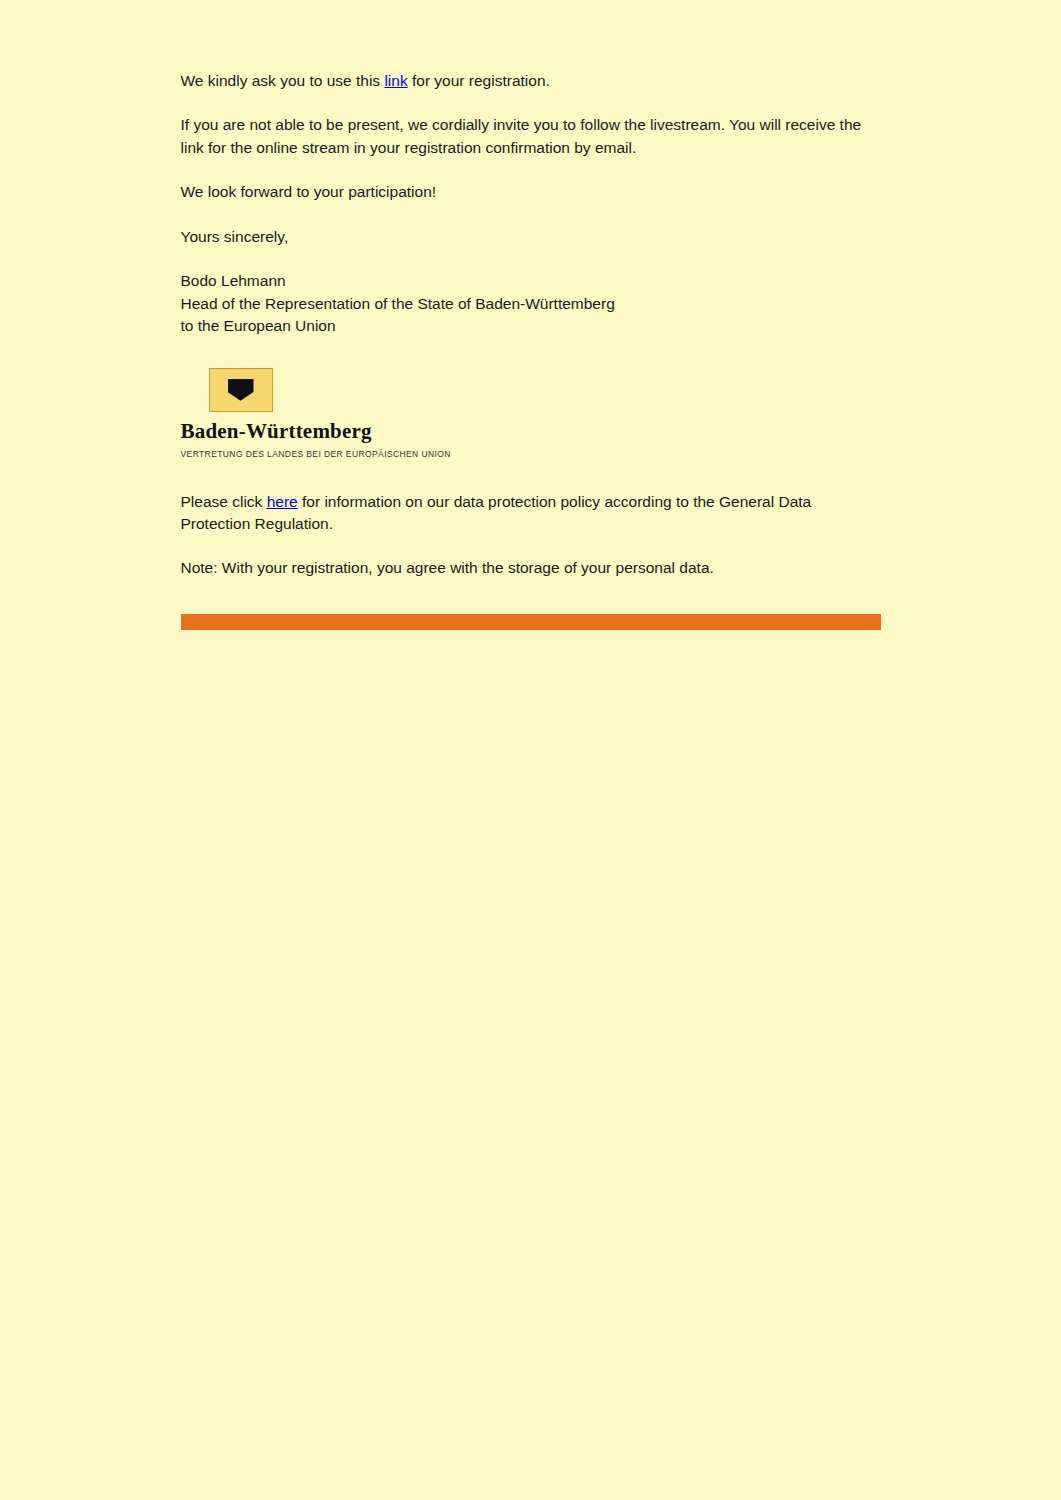We kindly ask you to use this link for your registration.
If you are not able to be present, we cordially invite you to follow the livestream. You will receive the link for the online stream in your registration confirmation by email.
We look forward to your participation!
Yours sincerely,
Bodo Lehmann Head of the Representation of the State of Baden-Württemberg to the European Union
Baden-Württemberg
Vertretung des Landes bei der Europäischen Union
Please click here for information on our data protection policy according to the General Data Protection Regulation.
Note: With your registration, you agree with the storage of your personal data.